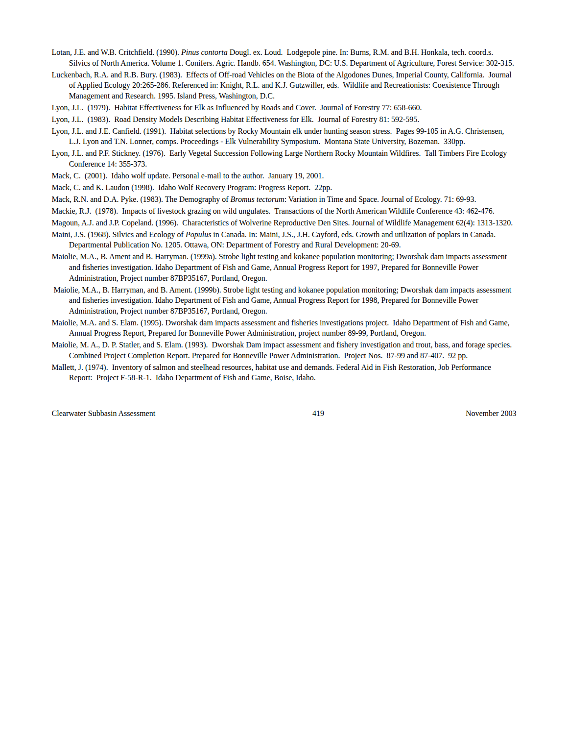Lotan, J.E. and W.B. Critchfield. (1990). Pinus contorta Dougl. ex. Loud. Lodgepole pine. In: Burns, R.M. and B.H. Honkala, tech. coord.s. Silvics of North America. Volume 1. Conifers. Agric. Handb. 654. Washington, DC: U.S. Department of Agriculture, Forest Service: 302-315.
Luckenbach, R.A. and R.B. Bury. (1983). Effects of Off-road Vehicles on the Biota of the Algodones Dunes, Imperial County, California. Journal of Applied Ecology 20:265-286. Referenced in: Knight, R.L. and K.J. Gutzwiller, eds. Wildlife and Recreationists: Coexistence Through Management and Research. 1995. Island Press, Washington, D.C.
Lyon, J.L. (1979). Habitat Effectiveness for Elk as Influenced by Roads and Cover. Journal of Forestry 77: 658-660.
Lyon, J.L. (1983). Road Density Models Describing Habitat Effectiveness for Elk. Journal of Forestry 81: 592-595.
Lyon, J.L. and J.E. Canfield. (1991). Habitat selections by Rocky Mountain elk under hunting season stress. Pages 99-105 in A.G. Christensen, L.J. Lyon and T.N. Lonner, comps. Proceedings - Elk Vulnerability Symposium. Montana State University, Bozeman. 330pp.
Lyon, J.L. and P.F. Stickney. (1976). Early Vegetal Succession Following Large Northern Rocky Mountain Wildfires. Tall Timbers Fire Ecology Conference 14: 355-373.
Mack, C. (2001). Idaho wolf update. Personal e-mail to the author. January 19, 2001.
Mack, C. and K. Laudon (1998). Idaho Wolf Recovery Program: Progress Report. 22pp.
Mack, R.N. and D.A. Pyke. (1983). The Demography of Bromus tectorum: Variation in Time and Space. Journal of Ecology. 71: 69-93.
Mackie, R.J. (1978). Impacts of livestock grazing on wild ungulates. Transactions of the North American Wildlife Conference 43: 462-476.
Magoun, A.J. and J.P. Copeland. (1996). Characteristics of Wolverine Reproductive Den Sites. Journal of Wildlife Management 62(4): 1313-1320.
Maini, J.S. (1968). Silvics and Ecology of Populus in Canada. In: Maini, J.S., J.H. Cayford, eds. Growth and utilization of poplars in Canada. Departmental Publication No. 1205. Ottawa, ON: Department of Forestry and Rural Development: 20-69.
Maiolie, M.A., B. Ament and B. Harryman. (1999a). Strobe light testing and kokanee population monitoring; Dworshak dam impacts assessment and fisheries investigation. Idaho Department of Fish and Game, Annual Progress Report for 1997, Prepared for Bonneville Power Administration, Project number 87BP35167, Portland, Oregon.
Maiolie, M.A., B. Harryman, and B. Ament. (1999b). Strobe light testing and kokanee population monitoring; Dworshak dam impacts assessment and fisheries investigation. Idaho Department of Fish and Game, Annual Progress Report for 1998, Prepared for Bonneville Power Administration, Project number 87BP35167, Portland, Oregon.
Maiolie, M.A. and S. Elam. (1995). Dworshak dam impacts assessment and fisheries investigations project. Idaho Department of Fish and Game, Annual Progress Report, Prepared for Bonneville Power Administration, project number 89-99, Portland, Oregon.
Maiolie, M. A., D. P. Statler, and S. Elam. (1993). Dworshak Dam impact assessment and fishery investigation and trout, bass, and forage species. Combined Project Completion Report. Prepared for Bonneville Power Administration. Project Nos. 87-99 and 87-407. 92 pp.
Mallett, J. (1974). Inventory of salmon and steelhead resources, habitat use and demands. Federal Aid in Fish Restoration, Job Performance Report: Project F-58-R-1. Idaho Department of Fish and Game, Boise, Idaho.
Clearwater Subbasin Assessment
419
November 2003